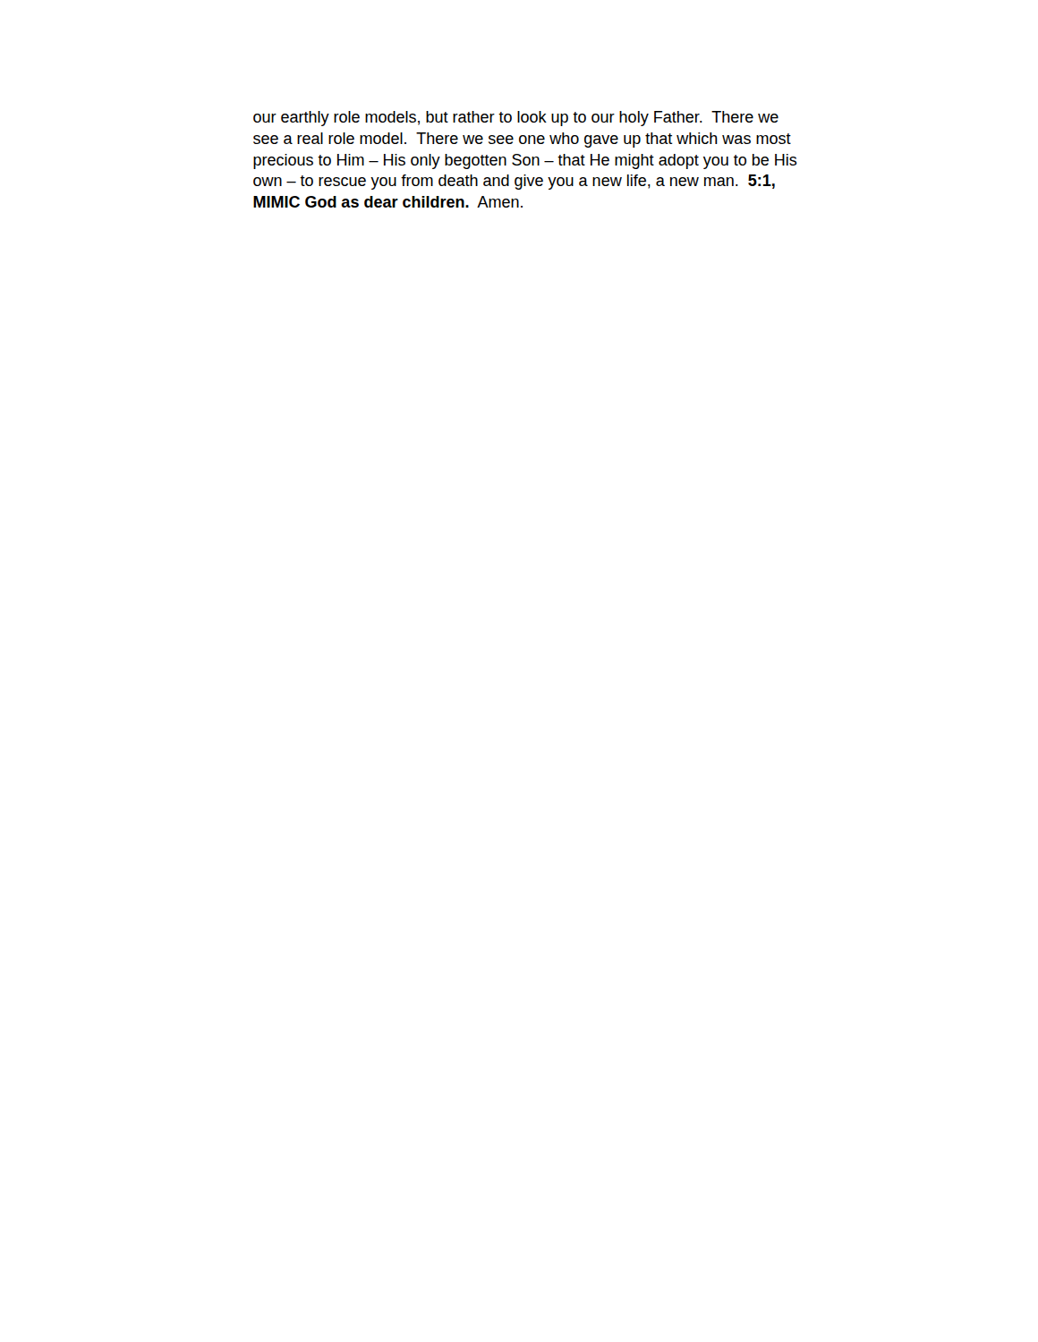our earthly role models, but rather to look up to our holy Father. There we see a real role model. There we see one who gave up that which was most precious to Him – His only begotten Son – that He might adopt you to be His own – to rescue you from death and give you a new life, a new man. 5:1, MIMIC God as dear children. Amen.